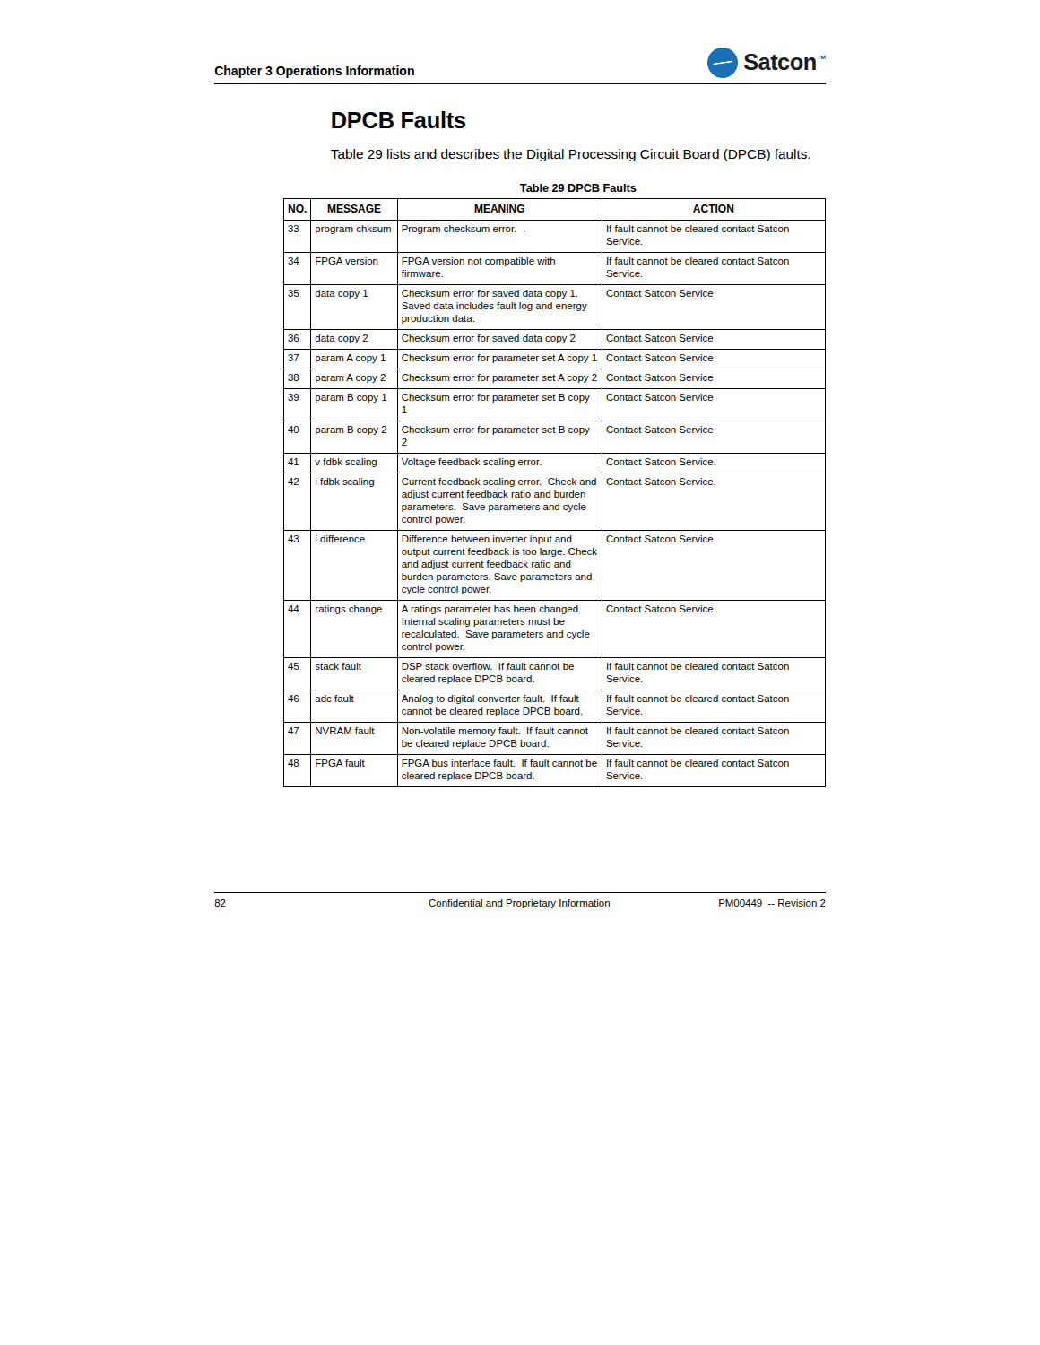Chapter 3 Operations Information
Satcon™
DPCB Faults
Table 29 lists and describes the Digital Processing Circuit Board (DPCB) faults.
Table 29 DPCB Faults
| NO. | MESSAGE | MEANING | ACTION |
| --- | --- | --- | --- |
| 33 | program chksum | Program checksum error. . | If fault cannot be cleared contact Satcon Service. |
| 34 | FPGA version | FPGA version not compatible with firmware. | If fault cannot be cleared contact Satcon Service. |
| 35 | data copy 1 | Checksum error for saved data copy 1. Saved data includes fault log and energy production data. | Contact Satcon Service |
| 36 | data copy 2 | Checksum error for saved data copy 2 | Contact Satcon Service |
| 37 | param A copy 1 | Checksum error for parameter set A copy 1 | Contact Satcon Service |
| 38 | param A copy 2 | Checksum error for parameter set A copy 2 | Contact Satcon Service |
| 39 | param B copy 1 | Checksum error for parameter set B copy 1 | Contact Satcon Service |
| 40 | param B copy 2 | Checksum error for parameter set B copy 2 | Contact Satcon Service |
| 41 | v fdbk scaling | Voltage feedback scaling error. | Contact Satcon Service. |
| 42 | i fdbk scaling | Current feedback scaling error. Check and adjust current feedback ratio and burden parameters. Save parameters and cycle control power. | Contact Satcon Service. |
| 43 | i difference | Difference between inverter input and output current feedback is too large. Check and adjust current feedback ratio and burden parameters. Save parameters and cycle control power. | Contact Satcon Service. |
| 44 | ratings change | A ratings parameter has been changed. Internal scaling parameters must be recalculated. Save parameters and cycle control power. | Contact Satcon Service. |
| 45 | stack fault | DSP stack overflow. If fault cannot be cleared replace DPCB board. | If fault cannot be cleared contact Satcon Service. |
| 46 | adc fault | Analog to digital converter fault. If fault cannot be cleared replace DPCB board. | If fault cannot be cleared contact Satcon Service. |
| 47 | NVRAM fault | Non-volatile memory fault. If fault cannot be cleared replace DPCB board. | If fault cannot be cleared contact Satcon Service. |
| 48 | FPGA fault | FPGA bus interface fault. If fault cannot be cleared replace DPCB board. | If fault cannot be cleared contact Satcon Service. |
82
Confidential and Proprietary Information
PM00449 -- Revision 2